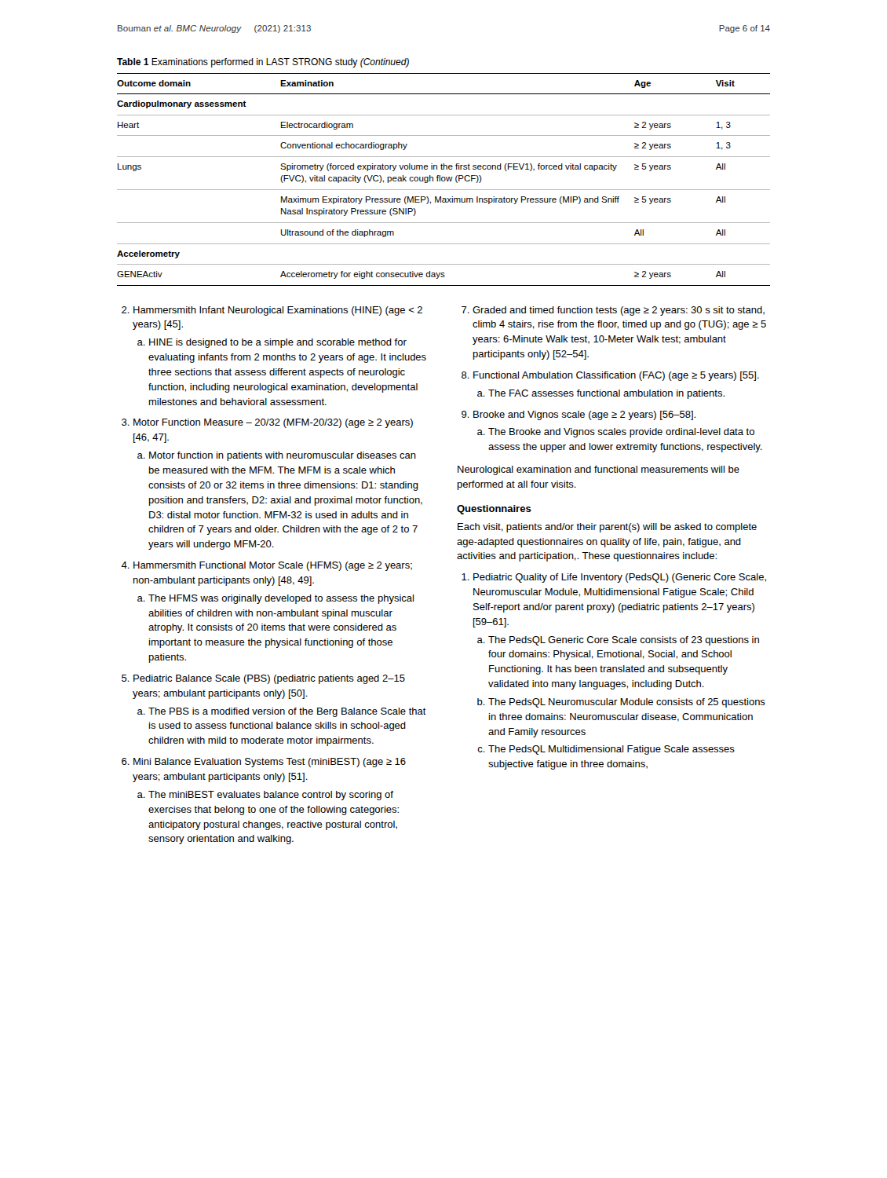Bouman et al. BMC Neurology (2021) 21:313
Page 6 of 14
Table 1 Examinations performed in LAST STRONG study (Continued)
| Outcome domain | Examination | Age | Visit |
| --- | --- | --- | --- |
| Cardiopulmonary assessment |
| Heart | Electrocardiogram | ≥ 2 years | 1, 3 |
| | Conventional echocardiography | ≥ 2 years | 1, 3 |
| Lungs | Spirometry (forced expiratory volume in the first second (FEV1), forced vital capacity (FVC), vital capacity (VC), peak cough flow (PCF)) | ≥ 5 years | All |
| | Maximum Expiratory Pressure (MEP), Maximum Inspiratory Pressure (MIP) and Sniff Nasal Inspiratory Pressure (SNIP) | ≥ 5 years | All |
| | Ultrasound of the diaphragm | All | All |
| Accelerometry |
| GENEActiv | Accelerometry for eight consecutive days | ≥ 2 years | All |
Hammersmith Infant Neurological Examinations (HINE) (age < 2 years) [45].
HINE is designed to be a simple and scorable method for evaluating infants from 2 months to 2 years of age. It includes three sections that assess different aspects of neurologic function, including neurological examination, developmental milestones and behavioral assessment.
Motor Function Measure – 20/32 (MFM-20/32) (age ≥ 2 years) [46, 47].
Motor function in patients with neuromuscular diseases can be measured with the MFM. The MFM is a scale which consists of 20 or 32 items in three dimensions: D1: standing position and transfers, D2: axial and proximal motor function, D3: distal motor function. MFM-32 is used in adults and in children of 7 years and older. Children with the age of 2 to 7 years will undergo MFM-20.
Hammersmith Functional Motor Scale (HFMS) (age ≥ 2 years; non-ambulant participants only) [48, 49].
The HFMS was originally developed to assess the physical abilities of children with non-ambulant spinal muscular atrophy. It consists of 20 items that were considered as important to measure the physical functioning of those patients.
Pediatric Balance Scale (PBS) (pediatric patients aged 2–15 years; ambulant participants only) [50].
The PBS is a modified version of the Berg Balance Scale that is used to assess functional balance skills in school-aged children with mild to moderate motor impairments.
Mini Balance Evaluation Systems Test (miniBEST) (age ≥ 16 years; ambulant participants only) [51].
The miniBEST evaluates balance control by scoring of exercises that belong to one of the following categories: anticipatory postural changes, reactive postural control, sensory orientation and walking.
Graded and timed function tests (age ≥ 2 years: 30 s sit to stand, climb 4 stairs, rise from the floor, timed up and go (TUG); age ≥ 5 years: 6-Minute Walk test, 10-Meter Walk test; ambulant participants only) [52–54].
Functional Ambulation Classification (FAC) (age ≥ 5 years) [55].
The FAC assesses functional ambulation in patients.
Brooke and Vignos scale (age ≥ 2 years) [56–58].
The Brooke and Vignos scales provide ordinal-level data to assess the upper and lower extremity functions, respectively.
Neurological examination and functional measurements will be performed at all four visits.
Questionnaires
Each visit, patients and/or their parent(s) will be asked to complete age-adapted questionnaires on quality of life, pain, fatigue, and activities and participation,. These questionnaires include:
Pediatric Quality of Life Inventory (PedsQL) (Generic Core Scale, Neuromuscular Module, Multidimensional Fatigue Scale; Child Self-report and/or parent proxy) (pediatric patients 2–17 years) [59–61].
The PedsQL Generic Core Scale consists of 23 questions in four domains: Physical, Emotional, Social, and School Functioning. It has been translated and subsequently validated into many languages, including Dutch.
The PedsQL Neuromuscular Module consists of 25 questions in three domains: Neuromuscular disease, Communication and Family resources
The PedsQL Multidimensional Fatigue Scale assesses subjective fatigue in three domains,